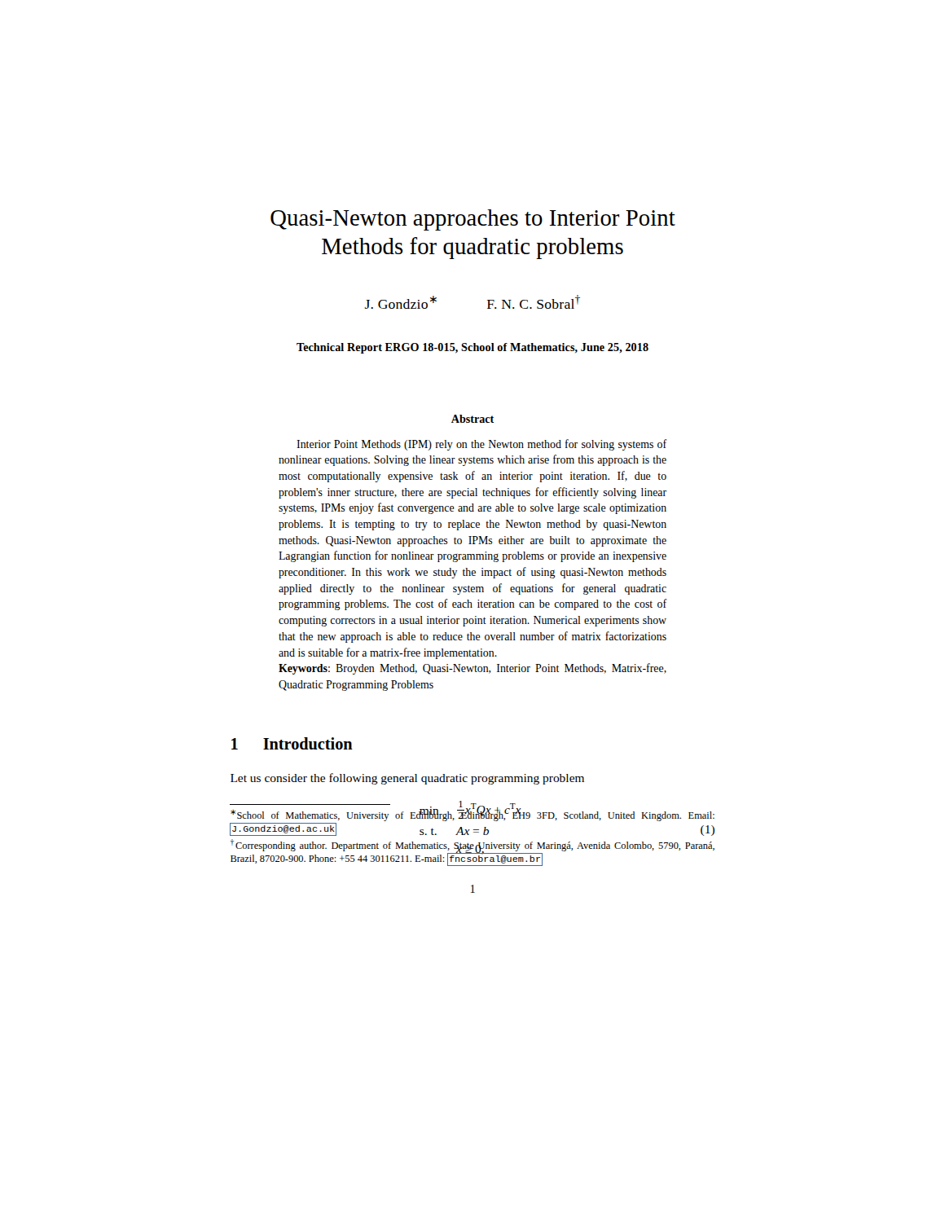Quasi-Newton approaches to Interior Point
Methods for quadratic problems
J. Gondzio∗ F. N. C. Sobral†
Technical Report ERGO 18-015, School of Mathematics, June 25, 2018
Abstract
Interior Point Methods (IPM) rely on the Newton method for solving systems of nonlinear equations. Solving the linear systems which arise from this approach is the most computationally expensive task of an interior point iteration. If, due to problem's inner structure, there are special techniques for efficiently solving linear systems, IPMs enjoy fast convergence and are able to solve large scale optimization problems. It is tempting to try to replace the Newton method by quasi-Newton methods. Quasi-Newton approaches to IPMs either are built to approximate the Lagrangian function for nonlinear programming problems or provide an inexpensive preconditioner. In this work we study the impact of using quasi-Newton methods applied directly to the nonlinear system of equations for general quadratic programming problems. The cost of each iteration can be compared to the cost of computing correctors in a usual interior point iteration. Numerical experiments show that the new approach is able to reduce the overall number of matrix factorizations and is suitable for a matrix-free implementation.
Keywords: Broyden Method, Quasi-Newton, Interior Point Methods, Matrix-free, Quadratic Programming Problems
1 Introduction
Let us consider the following general quadratic programming problem
| min | 1 2 x T Qx + c T x |
| s. t. | Ax = b |
| | x ≥ 0, |
(1)
∗School of Mathematics, University of Edinburgh, Edinburgh, EH9 3FD, Scotland, United Kingdom. Email: J.Gondzio@ed.ac.uk
†Corresponding author. Department of Mathematics, State University of Maringá, Avenida Colombo, 5790, Paraná, Brazil, 87020-900. Phone: +55 44 30116211. E-mail: fncsobral@uem.br
1